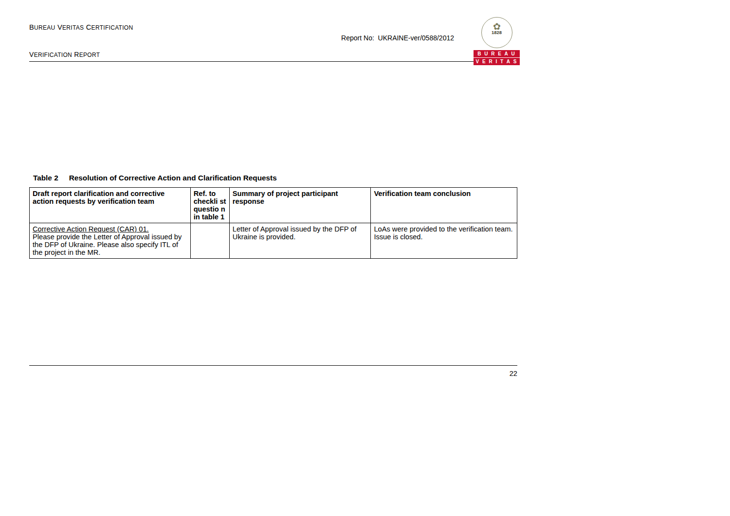BUREAU VERITAS CERTIFICATION
Report No: UKRAINE-ver/0588/2012
✿
1828
B U R E A U
V E R I T A S
VERIFICATION REPORT
Table 2 Resolution of Corrective Action and Clarification Requests
| Draft report clarification and corrective action requests by verification team | Ref. to checkli st questio n in table 1 | Summary of project participant response | Verification team conclusion |
| --- | --- | --- | --- |
| Corrective Action Request (CAR) 01. Please provide the Letter of Approval issued by the DFP of Ukraine. Please also specify ITL of the project in the MR. | | Letter of Approval issued by the DFP of Ukraine is provided. | LoAs were provided to the verification team. Issue is closed. |
22